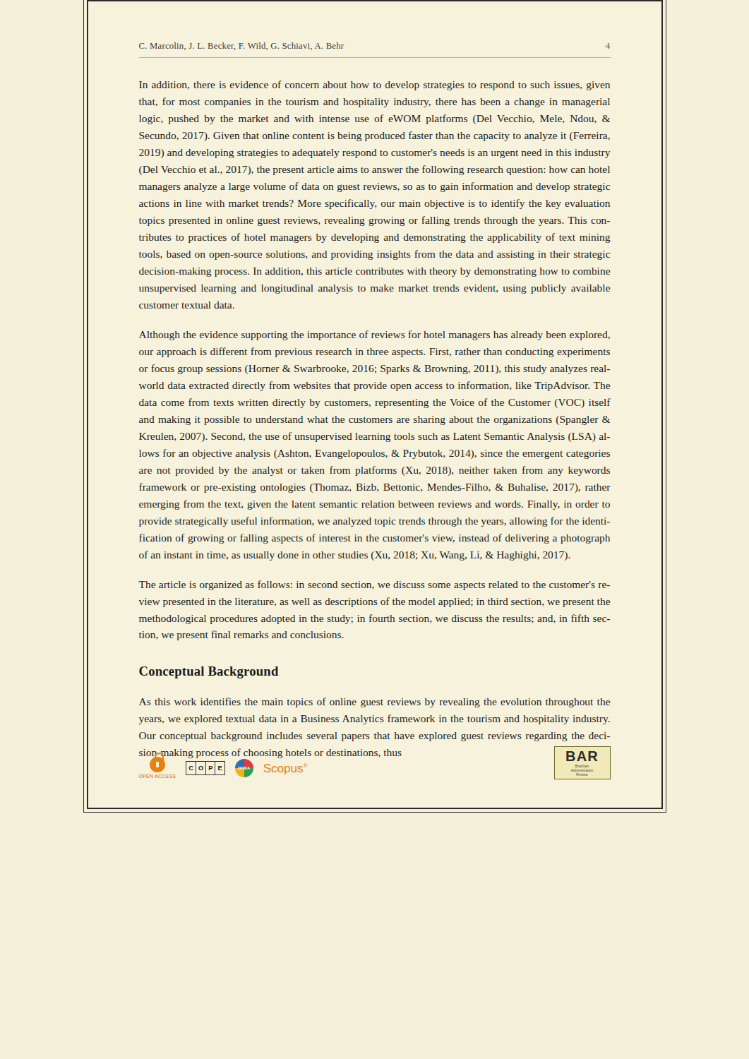C. Marcolin, J. L. Becker, F. Wild, G. Schiavi, A. Behr
4
In addition, there is evidence of concern about how to develop strategies to respond to such issues, given that, for most companies in the tourism and hospitality industry, there has been a change in managerial logic, pushed by the market and with intense use of eWOM platforms (Del Vecchio, Mele, Ndou, & Secundo, 2017). Given that online content is being produced faster than the capacity to analyze it (Ferreira, 2019) and developing strategies to adequately respond to customer's needs is an urgent need in this industry (Del Vecchio et al., 2017), the present article aims to answer the following research question: how can hotel managers analyze a large volume of data on guest reviews, so as to gain information and develop strategic actions in line with market trends? More specifically, our main objective is to identify the key evaluation topics presented in online guest reviews, revealing growing or falling trends through the years. This contributes to practices of hotel managers by developing and demonstrating the applicability of text mining tools, based on open-source solutions, and providing insights from the data and assisting in their strategic decision-making process. In addition, this article contributes with theory by demonstrating how to combine unsupervised learning and longitudinal analysis to make market trends evident, using publicly available customer textual data.
Although the evidence supporting the importance of reviews for hotel managers has already been explored, our approach is different from previous research in three aspects. First, rather than conducting experiments or focus group sessions (Horner & Swarbrooke, 2016; Sparks & Browning, 2011), this study analyzes real-world data extracted directly from websites that provide open access to information, like TripAdvisor. The data come from texts written directly by customers, representing the Voice of the Customer (VOC) itself and making it possible to understand what the customers are sharing about the organizations (Spangler & Kreulen, 2007). Second, the use of unsupervised learning tools such as Latent Semantic Analysis (LSA) allows for an objective analysis (Ashton, Evangelopoulos, & Prybutok, 2014), since the emergent categories are not provided by the analyst or taken from platforms (Xu, 2018), neither taken from any keywords framework or pre-existing ontologies (Thomaz, Bizb, Bettonic, Mendes-Filho, & Buhalise, 2017), rather emerging from the text, given the latent semantic relation between reviews and words. Finally, in order to provide strategically useful information, we analyzed topic trends through the years, allowing for the identification of growing or falling aspects of interest in the customer's view, instead of delivering a photograph of an instant in time, as usually done in other studies (Xu, 2018; Xu, Wang, Li, & Haghighi, 2017).
The article is organized as follows: in second section, we discuss some aspects related to the customer's review presented in the literature, as well as descriptions of the model applied; in third section, we present the methodological procedures adopted in the study; in fourth section, we discuss the results; and, in fifth section, we present final remarks and conclusions.
Conceptual Background
As this work identifies the main topics of online guest reviews by revealing the evolution throughout the years, we explored textual data in a Business Analytics framework in the tourism and hospitality industry. Our conceptual background includes several papers that have explored guest reviews regarding the decision-making process of choosing hotels or destinations, thus
OPEN ACCESS
COPE
Scopus®
BAR
Brazilian
Administration
Review